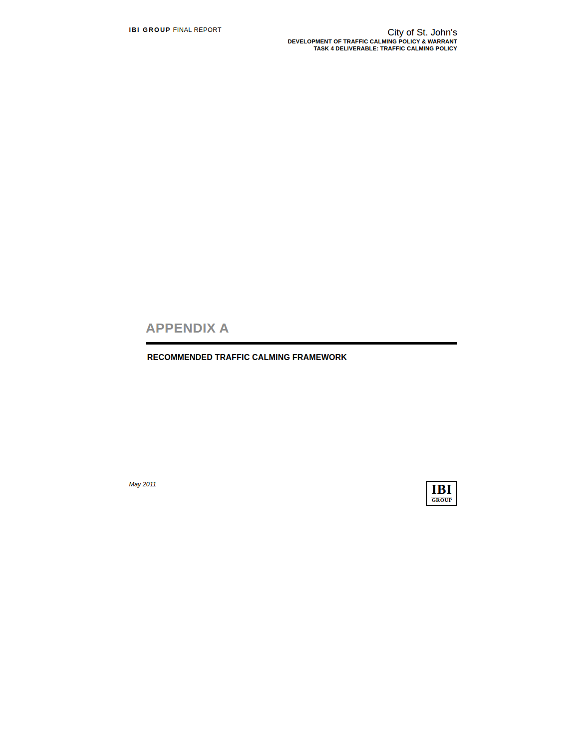IBI GROUP FINAL REPORT
City of St. John's
DEVELOPMENT OF TRAFFIC CALMING POLICY & WARRANT
TASK 4 DELIVERABLE: TRAFFIC CALMING POLICY
APPENDIX A
RECOMMENDED TRAFFIC CALMING FRAMEWORK
May 2011
IBI GROUP